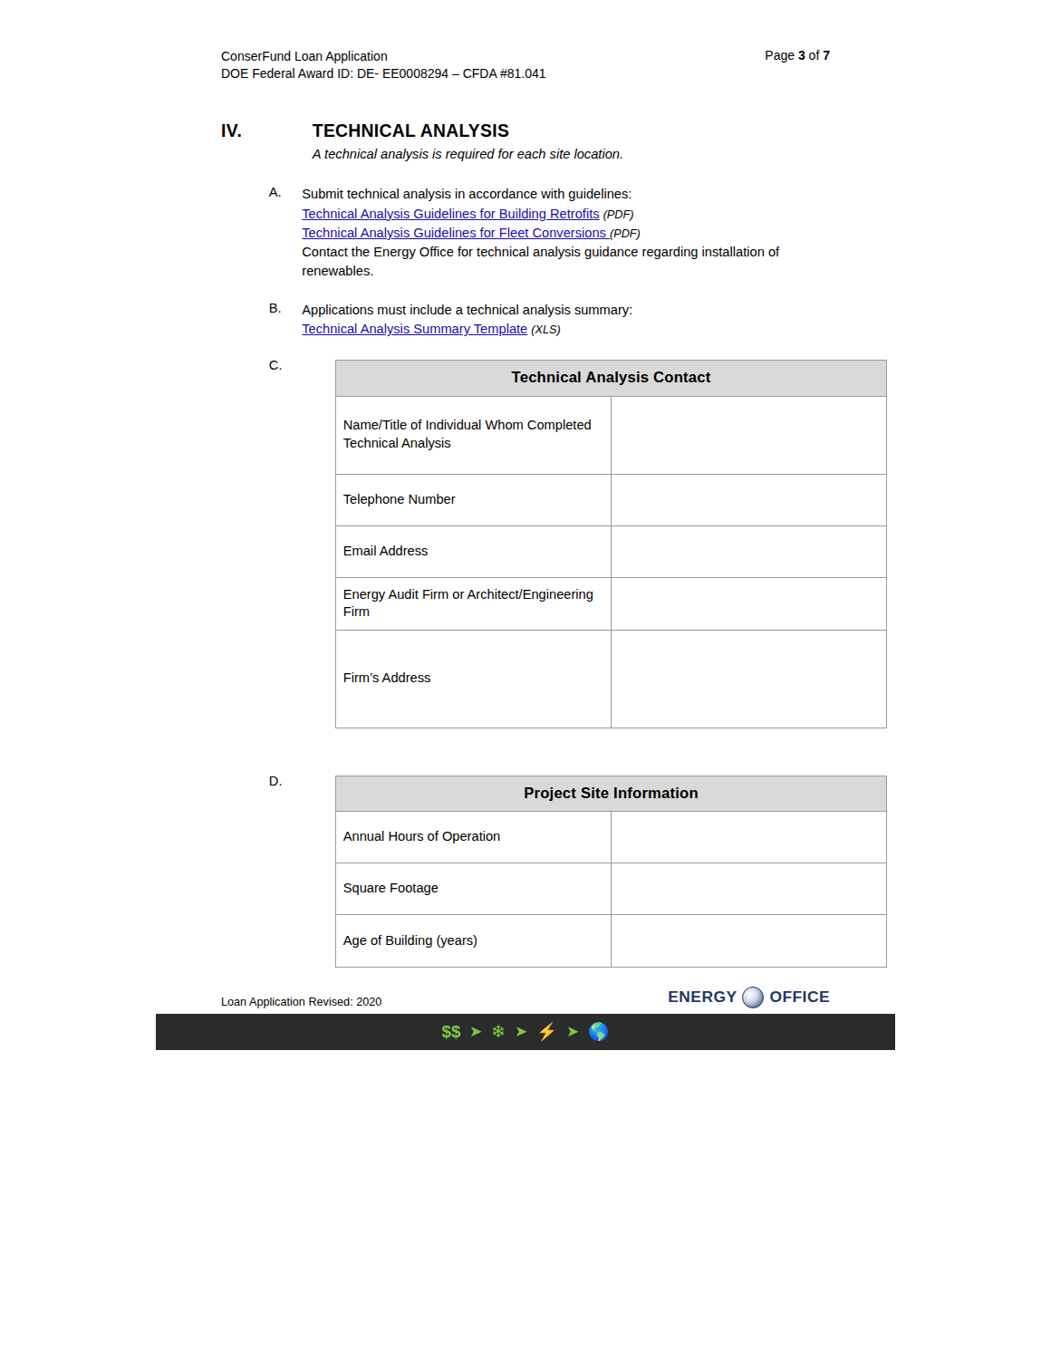ConserFund Loan Application
DOE Federal Award ID: DE- EE0008294 – CFDA #81.041
Page 3 of 7
IV.
TECHNICAL ANALYSIS
A technical analysis is required for each site location.
A.
Submit technical analysis in accordance with guidelines:
Technical Analysis Guidelines for Building Retrofits (PDF)
Technical Analysis Guidelines for Fleet Conversions (PDF)
Contact the Energy Office for technical analysis guidance regarding installation of renewables.
B.
Applications must include a technical analysis summary:
Technical Analysis Summary Template (XLS)
C.
| Technical Analysis Contact |
| --- |
| Name/Title of Individual Whom Completed Technical Analysis | |
| Telephone Number | |
| Email Address | |
| Energy Audit Firm or Architect/Engineering Firm | |
| Firm’s Address | |
D.
| Project Site Information |
| --- |
| Annual Hours of Operation | |
| Square Footage | |
| Age of Building (years) | |
Loan Application Revised: 2020
ENERGY OFFICE
$$ ➤ ❄ ➤ ⚡ ➤ 🌎